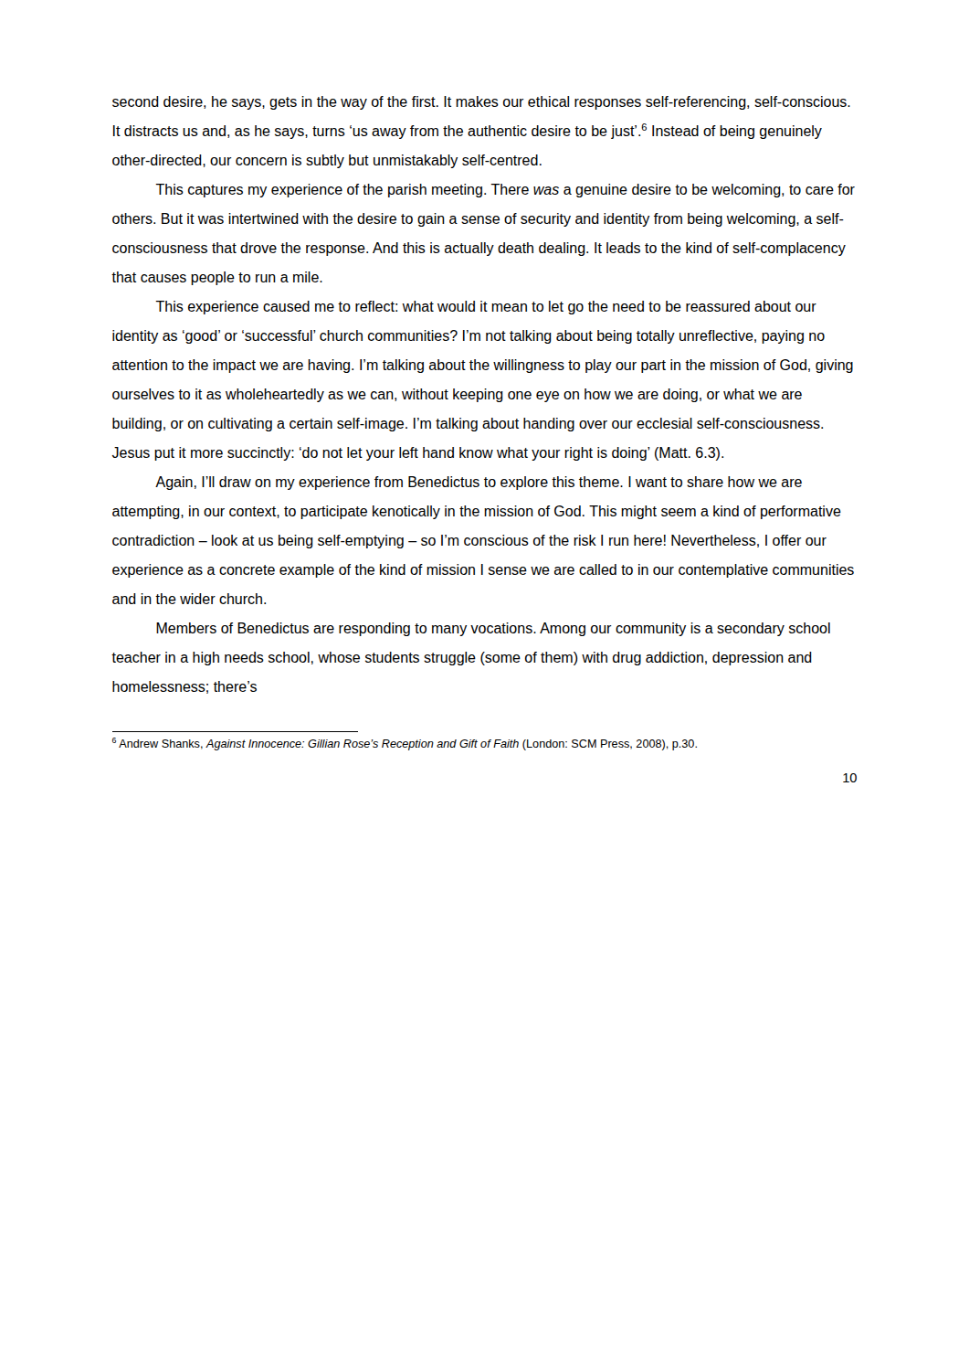second desire, he says, gets in the way of the first. It makes our ethical responses self-referencing, self-conscious. It distracts us and, as he says, turns ‘us away from the authentic desire to be just’.6 Instead of being genuinely other-directed, our concern is subtly but unmistakably self-centred.
This captures my experience of the parish meeting. There was a genuine desire to be welcoming, to care for others. But it was intertwined with the desire to gain a sense of security and identity from being welcoming, a self-consciousness that drove the response. And this is actually death dealing. It leads to the kind of self-complacency that causes people to run a mile.
This experience caused me to reflect: what would it mean to let go the need to be reassured about our identity as ‘good’ or ‘successful’ church communities? I’m not talking about being totally unreflective, paying no attention to the impact we are having. I’m talking about the willingness to play our part in the mission of God, giving ourselves to it as wholeheartedly as we can, without keeping one eye on how we are doing, or what we are building, or on cultivating a certain self-image. I’m talking about handing over our ecclesial self-consciousness. Jesus put it more succinctly: ‘do not let your left hand know what your right is doing’ (Matt. 6.3).
Again, I’ll draw on my experience from Benedictus to explore this theme. I want to share how we are attempting, in our context, to participate kenotically in the mission of God. This might seem a kind of performative contradiction – look at us being self-emptying – so I’m conscious of the risk I run here! Nevertheless, I offer our experience as a concrete example of the kind of mission I sense we are called to in our contemplative communities and in the wider church.
Members of Benedictus are responding to many vocations. Among our community is a secondary school teacher in a high needs school, whose students struggle (some of them) with drug addiction, depression and homelessness; there’s
6 Andrew Shanks, Against Innocence: Gillian Rose’s Reception and Gift of Faith (London: SCM Press, 2008), p.30.
10